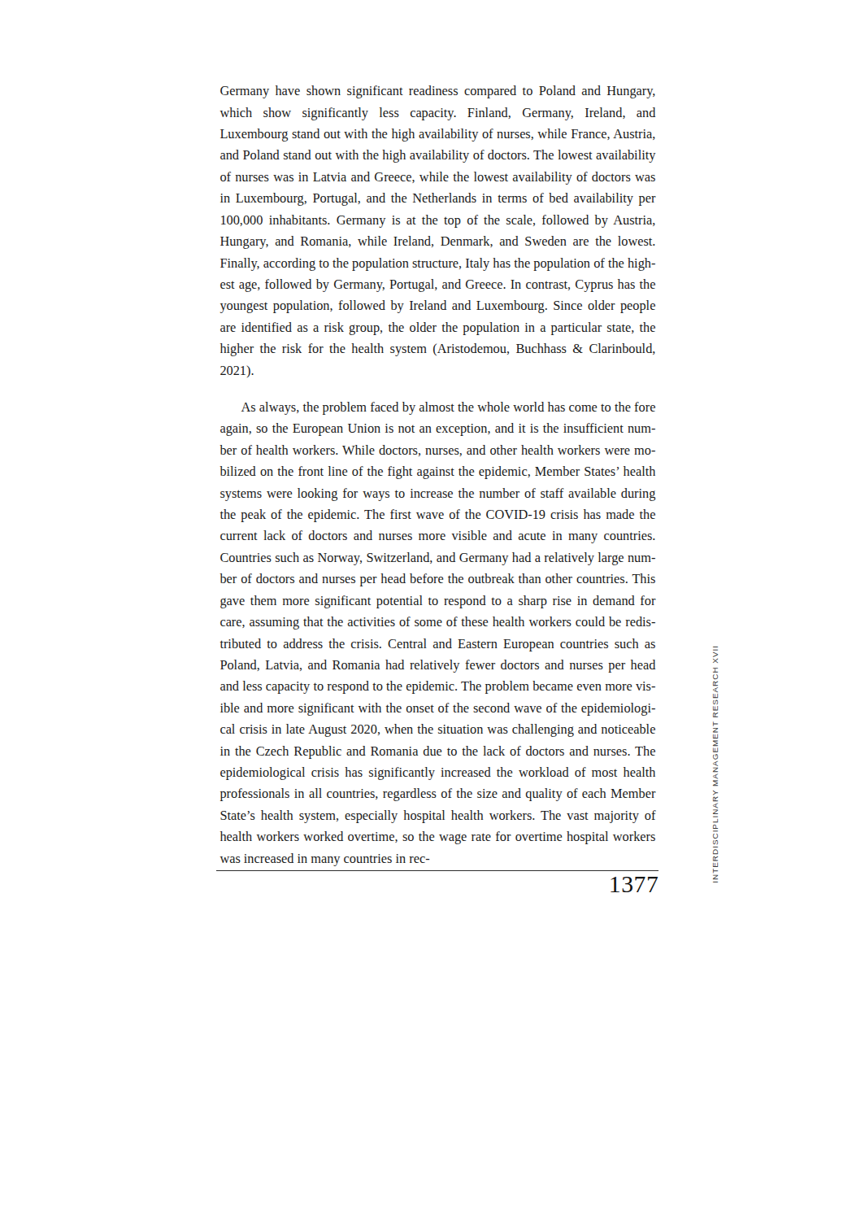Germany have shown significant readiness compared to Poland and Hungary, which show significantly less capacity. Finland, Germany, Ireland, and Luxembourg stand out with the high availability of nurses, while France, Austria, and Poland stand out with the high availability of doctors. The lowest availability of nurses was in Latvia and Greece, while the lowest availability of doctors was in Luxembourg, Portugal, and the Netherlands in terms of bed availability per 100,000 inhabitants. Germany is at the top of the scale, followed by Austria, Hungary, and Romania, while Ireland, Denmark, and Sweden are the lowest. Finally, according to the population structure, Italy has the population of the highest age, followed by Germany, Portugal, and Greece. In contrast, Cyprus has the youngest population, followed by Ireland and Luxembourg. Since older people are identified as a risk group, the older the population in a particular state, the higher the risk for the health system (Aristodemou, Buchhass & Clarinbould, 2021).
As always, the problem faced by almost the whole world has come to the fore again, so the European Union is not an exception, and it is the insufficient number of health workers. While doctors, nurses, and other health workers were mobilized on the front line of the fight against the epidemic, Member States’ health systems were looking for ways to increase the number of staff available during the peak of the epidemic. The first wave of the COVID-19 crisis has made the current lack of doctors and nurses more visible and acute in many countries. Countries such as Norway, Switzerland, and Germany had a relatively large number of doctors and nurses per head before the outbreak than other countries. This gave them more significant potential to respond to a sharp rise in demand for care, assuming that the activities of some of these health workers could be redistributed to address the crisis. Central and Eastern European countries such as Poland, Latvia, and Romania had relatively fewer doctors and nurses per head and less capacity to respond to the epidemic. The problem became even more visible and more significant with the onset of the second wave of the epidemiological crisis in late August 2020, when the situation was challenging and noticeable in the Czech Republic and Romania due to the lack of doctors and nurses. The epidemiological crisis has significantly increased the workload of most health professionals in all countries, regardless of the size and quality of each Member State’s health system, especially hospital health workers. The vast majority of health workers worked overtime, so the wage rate for overtime hospital workers was increased in many countries in rec-
INTERDISCIPLINARY MANAGEMENT RESEARCH XVII
1377